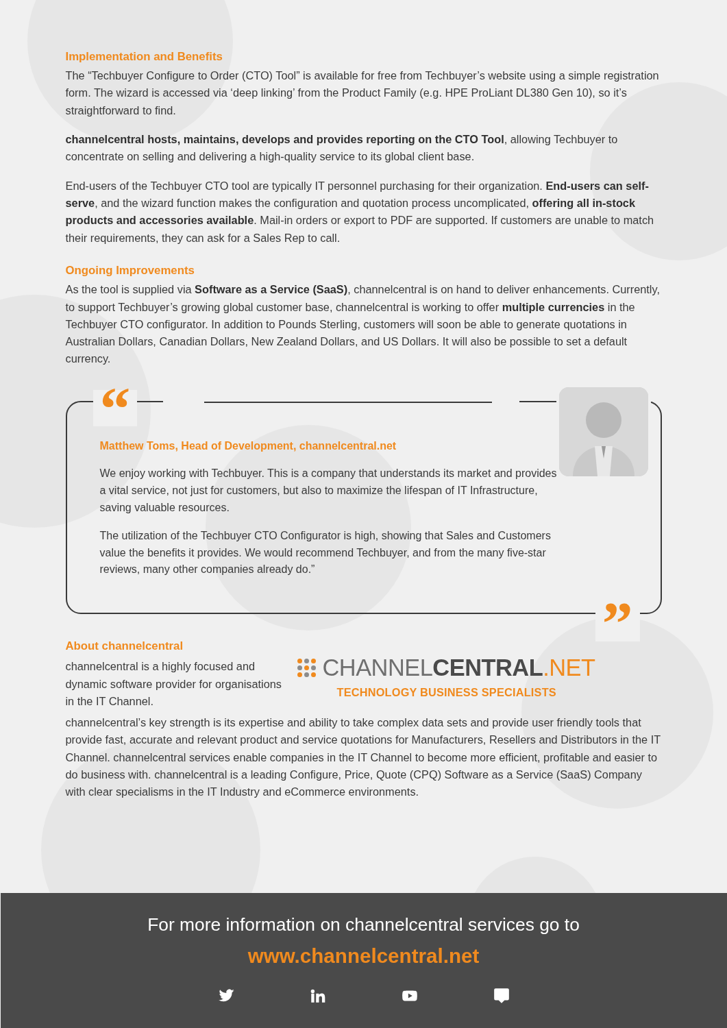Implementation and Benefits
The “Techbuyer Configure to Order (CTO) Tool” is available for free from Techbuyer’s website using a simple registration form. The wizard is accessed via ‘deep linking’ from the Product Family (e.g. HPE ProLiant DL380 Gen 10), so it’s straightforward to find.
channelcentral hosts, maintains, develops and provides reporting on the CTO Tool, allowing Techbuyer to concentrate on selling and delivering a high-quality service to its global client base.
End-users of the Techbuyer CTO tool are typically IT personnel purchasing for their organization. End-users can self-serve, and the wizard function makes the configuration and quotation process uncomplicated, offering all in-stock products and accessories available. Mail-in orders or export to PDF are supported. If customers are unable to match their requirements, they can ask for a Sales Rep to call.
Ongoing Improvements
As the tool is supplied via Software as a Service (SaaS), channelcentral is on hand to deliver enhancements. Currently, to support Techbuyer’s growing global customer base, channelcentral is working to offer multiple currencies in the Techbuyer CTO configurator. In addition to Pounds Sterling, customers will soon be able to generate quotations in Australian Dollars, Canadian Dollars, New Zealand Dollars, and US Dollars. It will also be possible to set a default currency.
“
Matthew Toms, Head of Development, channelcentral.net
We enjoy working with Techbuyer. This is a company that understands its market and provides a vital service, not just for customers, but also to maximize the lifespan of IT Infrastructure, saving valuable resources.
The utilization of the Techbuyer CTO Configurator is high, showing that Sales and Customers value the benefits it provides. We would recommend Techbuyer, and from the many five-star reviews, many other companies already do.”
”
About channelcentral
channelcentral is a highly focused and dynamic software provider for organisations in the IT Channel.
CHANNELCENTRAL.NET
TECHNOLOGY BUSINESS SPECIALISTS
channelcentral’s key strength is its expertise and ability to take complex data sets and provide user friendly tools that provide fast, accurate and relevant product and service quotations for Manufacturers, Resellers and Distributors in the IT Channel. channelcentral services enable companies in the IT Channel to become more efficient, profitable and easier to do business with. channelcentral is a leading Configure, Price, Quote (CPQ) Software as a Service (SaaS) Company with clear specialisms in the IT Industry and eCommerce environments.
For more information on channelcentral services go to
www.channelcentral.net